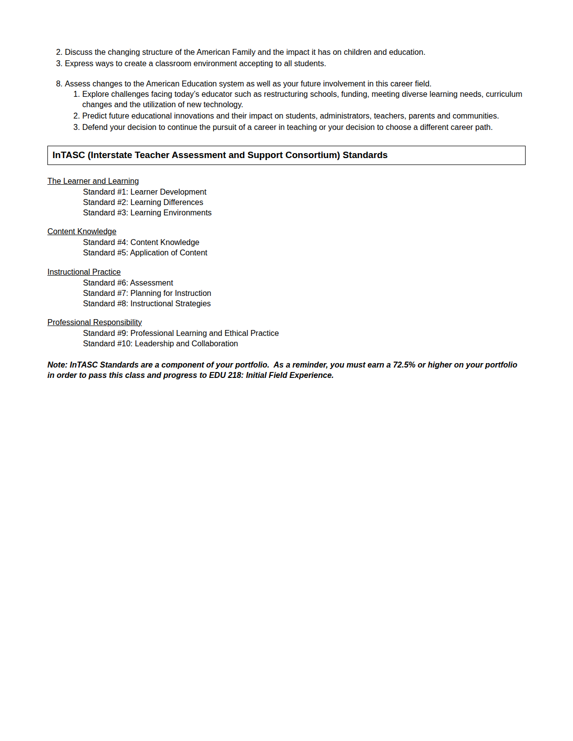Discuss the changing structure of the American Family and the impact it has on children and education.
Express ways to create a classroom environment accepting to all students.
Assess changes to the American Education system as well as your future involvement in this career field.
Explore challenges facing today’s educator such as restructuring schools, funding, meeting diverse learning needs, curriculum changes and the utilization of new technology.
Predict future educational innovations and their impact on students, administrators, teachers, parents and communities.
Defend your decision to continue the pursuit of a career in teaching or your decision to choose a different career path.
InTASC (Interstate Teacher Assessment and Support Consortium) Standards
The Learner and Learning
Standard #1: Learner Development
Standard #2: Learning Differences
Standard #3: Learning Environments
Content Knowledge
Standard #4: Content Knowledge
Standard #5: Application of Content
Instructional Practice
Standard #6: Assessment
Standard #7: Planning for Instruction
Standard #8: Instructional Strategies
Professional Responsibility
Standard #9: Professional Learning and Ethical Practice
Standard #10: Leadership and Collaboration
Note: InTASC Standards are a component of your portfolio. As a reminder, you must earn a 72.5% or higher on your portfolio in order to pass this class and progress to EDU 218: Initial Field Experience.